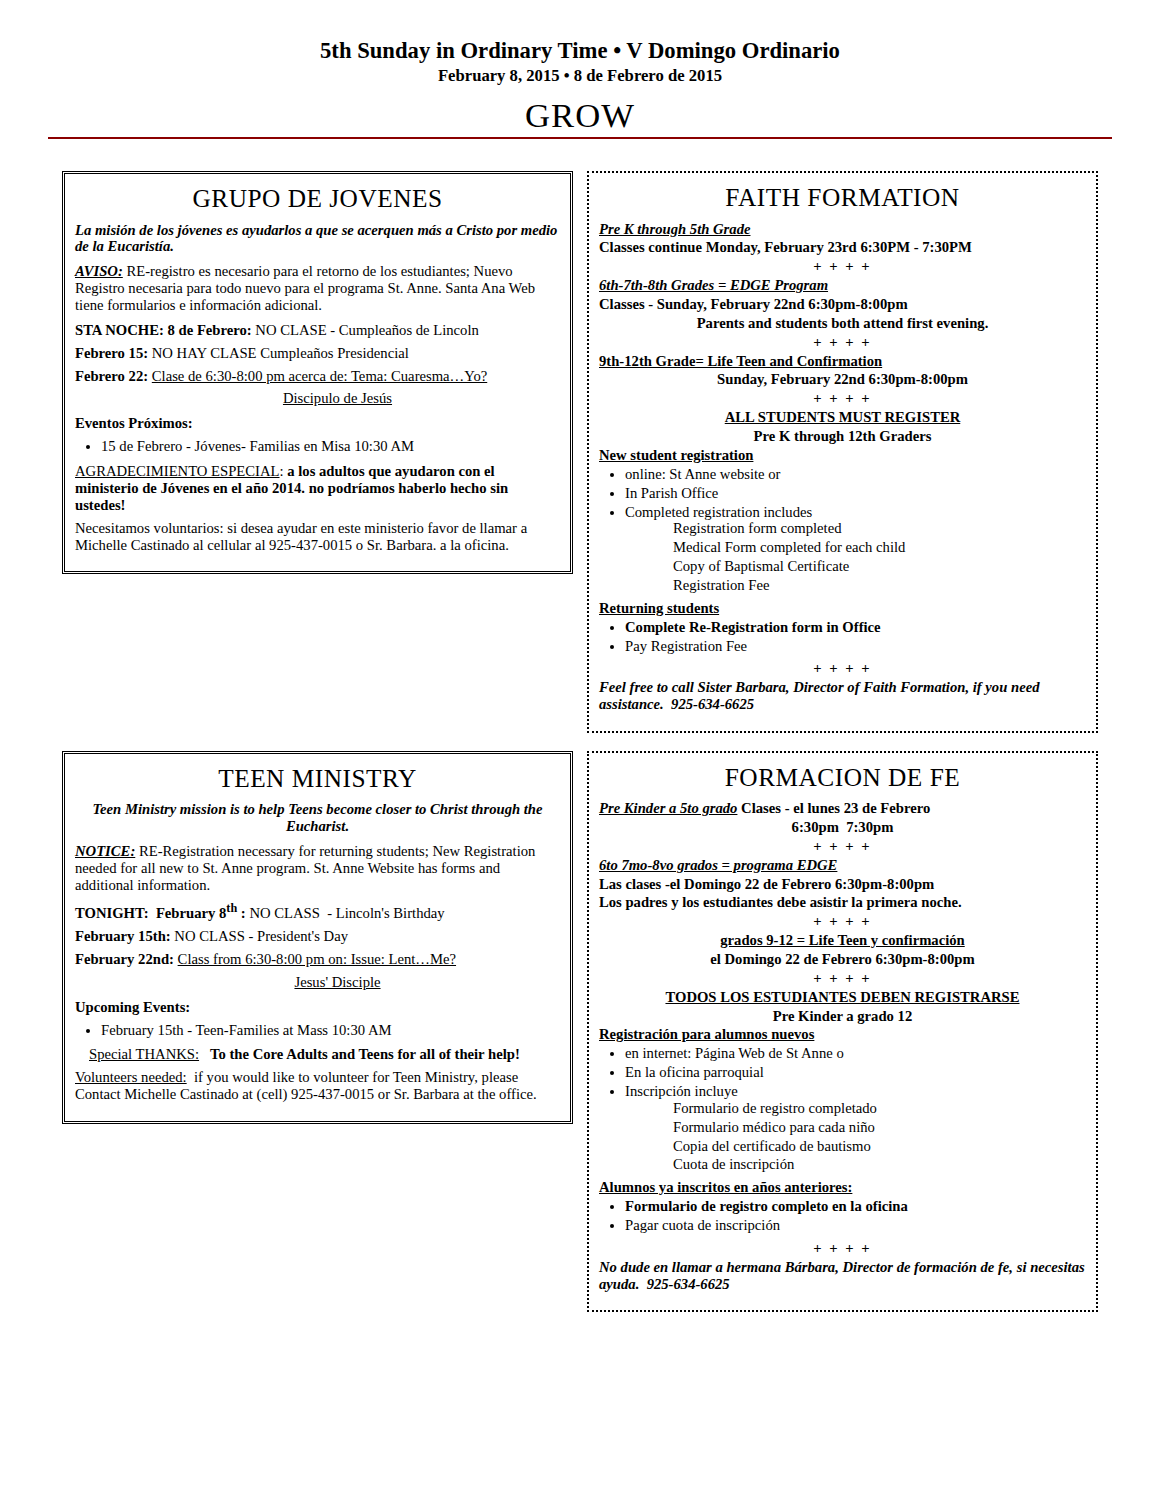5th Sunday in Ordinary Time • V Domingo Ordinario
February 8, 2015 • 8 de Febrero de 2015
GROW
| GRUPO DE JOVENES La misión de los jóvenes es ayudarlos a que se acerquen más a Cristo por medio de la Eucaristía. AVISO: RE-registro es necesario para el retorno de los estudiantes; Nuevo Registro necesaria para todo nuevo para el programa St. Anne. Santa Ana Web tiene formularios e información adicional. STA NOCHE: 8 de Febrero: NO CLASE - Cumpleaños de Lincoln Febrero 15: NO HAY CLASE Cumpleaños Presidencial Febrero 22: Clase de 6:30-8:00 pm acerca de: Tema: Cuaresma…Yo? Discipulo de Jesús Eventos Próximos: 15 de Febrero - Jóvenes- Familias en Misa 10:30 AM AGRADECIMIENTO ESPECIAL : a los adultos que ayudaron con el ministerio de Jóvenes en el año 2014. no podríamos haberlo hecho sin ustedes! Necesitamos voluntarios: si desea ayudar en este ministerio favor de llamar a Michelle Castinado al cellular al 925-437-0015 o Sr. Barbara. a la oficina. | FAITH FORMATION Pre K through 5th Grade Classes continue Monday, February 23rd 6:30PM - 7:30PM + + + + 6th-7th-8th Grades = EDGE Program Classes - Sunday, February 22nd 6:30pm-8:00pm Parents and students both attend first evening. + + + + 9th-12th Grade= Life Teen and Confirmation Sunday, February 22nd 6:30pm-8:00pm + + + + ALL STUDENTS MUST REGISTER Pre K through 12th Graders New student registration online: St Anne website or In Parish Office Completed registration includes Registration form completed Medical Form completed for each child Copy of Baptismal Certificate Registration Fee Returning students Complete Re-Registration form in Office Pay Registration Fee + + + + Feel free to call Sister Barbara, Director of Faith Formation, if you need assistance. 925-634-6625 |
| TEEN MINISTRY Teen Ministry mission is to help Teens become closer to Christ through the Eucharist. NOTICE: RE-Registration necessary for returning students; New Registration needed for all new to St. Anne program. St. Anne Website has forms and additional information. TONIGHT: February 8 th : NO CLASS - Lincoln's Birthday February 15th: NO CLASS - President's Day February 22nd: Class from 6:30-8:00 pm on: Issue: Lent…Me? Jesus' Disciple Upcoming Events: February 15th - Teen-Families at Mass 10:30 AM Special THANKS: To the Core Adults and Teens for all of their help! Volunteers needed: if you would like to volunteer for Teen Ministry, please Contact Michelle Castinado at (cell) 925-437-0015 or Sr. Barbara at the office. | FORMACION DE FE Pre Kinder a 5to grado Clases - el lunes 23 de Febrero 6:30pm 7:30pm + + + + 6to 7mo-8vo grados = programa EDGE Las clases -el Domingo 22 de Febrero 6:30pm-8:00pm Los padres y los estudiantes debe asistir la primera noche. + + + + grados 9-12 = Life Teen y confirmación el Domingo 22 de Febrero 6:30pm-8:00pm + + + + TODOS LOS ESTUDIANTES DEBEN REGISTRARSE Pre Kinder a grado 12 Registración para alumnos nuevos en internet: Página Web de St Anne o En la oficina parroquial Inscripción incluye Formulario de registro completado Formulario médico para cada niño Copia del certificado de bautismo Cuota de inscripción Alumnos ya inscritos en años anteriores: Formulario de registro completo en la oficina Pagar cuota de inscripción + + + + No dude en llamar a hermana Bárbara, Director de formación de fe, si necesitas ayuda. 925-634-6625 |